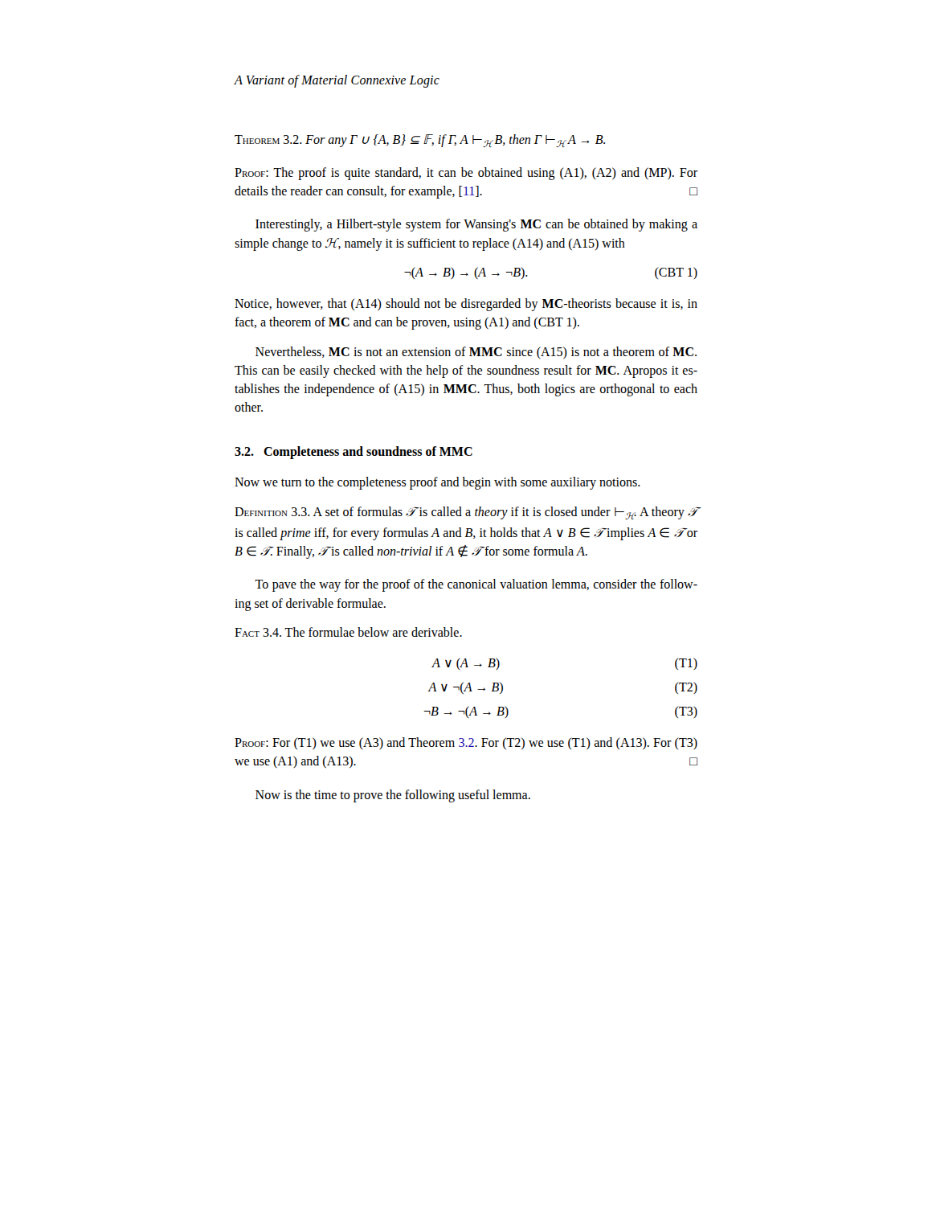A Variant of Material Connexive Logic
Theorem 3.2. For any Γ ∪ {A, B} ⊆ 𝔽, if Γ, A ⊢ℋ B, then Γ ⊢ℋ A → B.
Proof: The proof is quite standard, it can be obtained using (A1), (A2) and (MP). For details the reader can consult, for example, [11]. □
Interestingly, a Hilbert-style system for Wansing's MC can be obtained by making a simple change to ℋ, namely it is sufficient to replace (A14) and (A15) with
¬(A → B) → (A → ¬B). (CBT 1)
Notice, however, that (A14) should not be disregarded by MC-theorists because it is, in fact, a theorem of MC and can be proven, using (A1) and (CBT 1).
Nevertheless, MC is not an extension of MMC since (A15) is not a theorem of MC. This can be easily checked with the help of the soundness result for MC. Apropos it establishes the independence of (A15) in MMC. Thus, both logics are orthogonal to each other.
3.2. Completeness and soundness of MMC
Now we turn to the completeness proof and begin with some auxiliary notions.
Definition 3.3. A set of formulas 𝒯 is called a theory if it is closed under ⊢ℋ. A theory 𝒯 is called prime iff, for every formulas A and B, it holds that A ∨ B ∈ 𝒯 implies A ∈ 𝒯 or B ∈ 𝒯. Finally, 𝒯 is called non-trivial if A ∉ 𝒯 for some formula A.
To pave the way for the proof of the canonical valuation lemma, consider the following set of derivable formulae.
Fact 3.4. The formulae below are derivable.
A ∨ (A → B)(T1)
A ∨ ¬(A → B)(T2)
¬B → ¬(A → B)(T3)
Proof: For (T1) we use (A3) and Theorem 3.2. For (T2) we use (T1) and (A13). For (T3) we use (A1) and (A13). □
Now is the time to prove the following useful lemma.